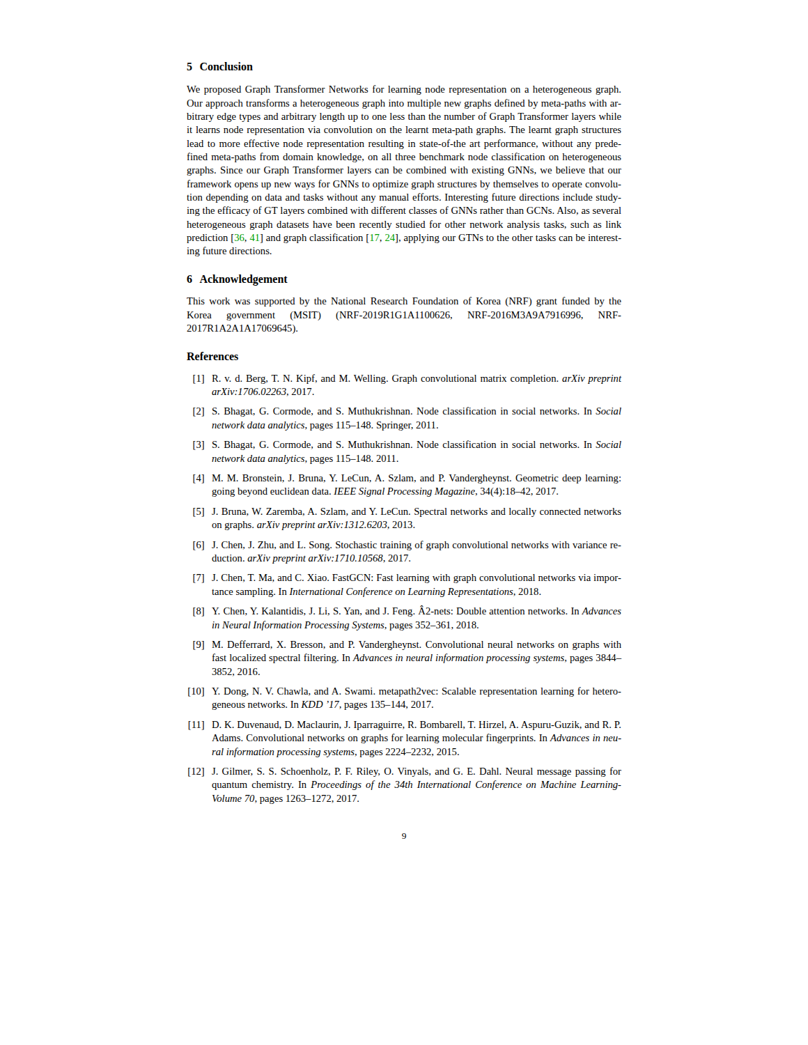5 Conclusion
We proposed Graph Transformer Networks for learning node representation on a heterogeneous graph. Our approach transforms a heterogeneous graph into multiple new graphs defined by meta-paths with arbitrary edge types and arbitrary length up to one less than the number of Graph Transformer layers while it learns node representation via convolution on the learnt meta-path graphs. The learnt graph structures lead to more effective node representation resulting in state-of-the art performance, without any predefined meta-paths from domain knowledge, on all three benchmark node classification on heterogeneous graphs. Since our Graph Transformer layers can be combined with existing GNNs, we believe that our framework opens up new ways for GNNs to optimize graph structures by themselves to operate convolution depending on data and tasks without any manual efforts. Interesting future directions include studying the efficacy of GT layers combined with different classes of GNNs rather than GCNs. Also, as several heterogeneous graph datasets have been recently studied for other network analysis tasks, such as link prediction [36, 41] and graph classification [17, 24], applying our GTNs to the other tasks can be interesting future directions.
6 Acknowledgement
This work was supported by the National Research Foundation of Korea (NRF) grant funded by the Korea government (MSIT) (NRF-2019R1G1A1100626, NRF-2016M3A9A7916996, NRF-2017R1A2A1A17069645).
References
[1] R. v. d. Berg, T. N. Kipf, and M. Welling. Graph convolutional matrix completion. arXiv preprint arXiv:1706.02263, 2017.
[2] S. Bhagat, G. Cormode, and S. Muthukrishnan. Node classification in social networks. In Social network data analytics, pages 115–148. Springer, 2011.
[3] S. Bhagat, G. Cormode, and S. Muthukrishnan. Node classification in social networks. In Social network data analytics, pages 115–148. 2011.
[4] M. M. Bronstein, J. Bruna, Y. LeCun, A. Szlam, and P. Vandergheynst. Geometric deep learning: going beyond euclidean data. IEEE Signal Processing Magazine, 34(4):18–42, 2017.
[5] J. Bruna, W. Zaremba, A. Szlam, and Y. LeCun. Spectral networks and locally connected networks on graphs. arXiv preprint arXiv:1312.6203, 2013.
[6] J. Chen, J. Zhu, and L. Song. Stochastic training of graph convolutional networks with variance reduction. arXiv preprint arXiv:1710.10568, 2017.
[7] J. Chen, T. Ma, and C. Xiao. FastGCN: Fast learning with graph convolutional networks via importance sampling. In International Conference on Learning Representations, 2018.
[8] Y. Chen, Y. Kalantidis, J. Li, S. Yan, and J. Feng. Â2-nets: Double attention networks. In Advances in Neural Information Processing Systems, pages 352–361, 2018.
[9] M. Defferrard, X. Bresson, and P. Vandergheynst. Convolutional neural networks on graphs with fast localized spectral filtering. In Advances in neural information processing systems, pages 3844–3852, 2016.
[10] Y. Dong, N. V. Chawla, and A. Swami. metapath2vec: Scalable representation learning for heterogeneous networks. In KDD ’17, pages 135–144, 2017.
[11] D. K. Duvenaud, D. Maclaurin, J. Iparraguirre, R. Bombarell, T. Hirzel, A. Aspuru-Guzik, and R. P. Adams. Convolutional networks on graphs for learning molecular fingerprints. In Advances in neural information processing systems, pages 2224–2232, 2015.
[12] J. Gilmer, S. S. Schoenholz, P. F. Riley, O. Vinyals, and G. E. Dahl. Neural message passing for quantum chemistry. In Proceedings of the 34th International Conference on Machine Learning-Volume 70, pages 1263–1272, 2017.
9